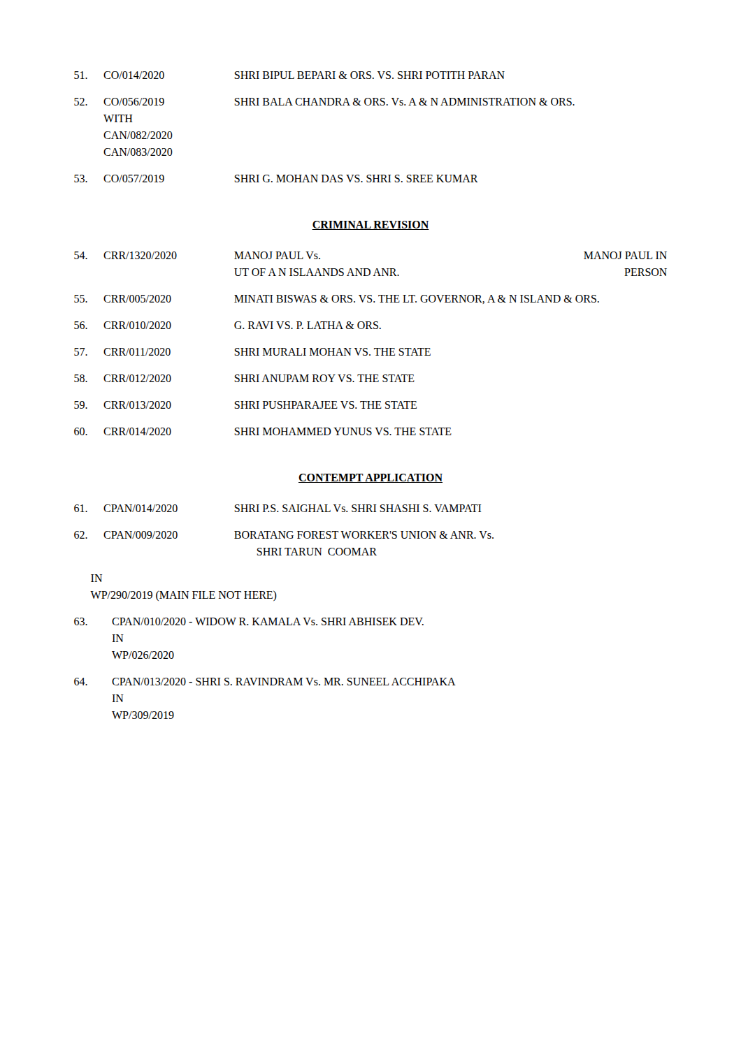| 51. | CO/014/2020 | SHRI BIPUL BEPARI & ORS. VS. SHRI POTITH PARAN |
| 52. | CO/056/2019 WITH CAN/082/2020 CAN/083/2020 | SHRI BALA CHANDRA & ORS. Vs. A & N ADMINISTRATION & ORS. |
| 53. | CO/057/2019 | SHRI G. MOHAN DAS VS. SHRI S. SREE KUMAR |
CRIMINAL REVISION
| 54. | CRR/1320/2020 | MANOJ PAUL Vs. MANOJ PAUL IN UT OF A N ISLAANDS AND ANR. PERSON |
| 55. | CRR/005/2020 | MINATI BISWAS & ORS. VS. THE LT. GOVERNOR, A & N ISLAND & ORS. |
| 56. | CRR/010/2020 | G. RAVI VS. P. LATHA & ORS. |
| 57. | CRR/011/2020 | SHRI MURALI MOHAN VS. THE STATE |
| 58. | CRR/012/2020 | SHRI ANUPAM ROY VS. THE STATE |
| 59. | CRR/013/2020 | SHRI PUSHPARAJEE VS. THE STATE |
| 60. | CRR/014/2020 | SHRI MOHAMMED YUNUS VS. THE STATE |
CONTEMPT APPLICATION
| 61. | CPAN/014/2020 | SHRI P.S. SAIGHAL Vs. SHRI SHASHI S. VAMPATI |
| 62. | CPAN/009/2020 | BORATANG FOREST WORKER'S UNION & ANR. Vs. SHRI TARUN COOMAR |
IN WP/290/2019 (MAIN FILE NOT HERE)
| 63. | CPAN/010/2020 - WIDOW R. KAMALA Vs. SHRI ABHISEK DEV. IN WP/026/2020 |
| 64. | CPAN/013/2020 - SHRI S. RAVINDRAM Vs. MR. SUNEEL ACCHIPAKA IN WP/309/2019 |